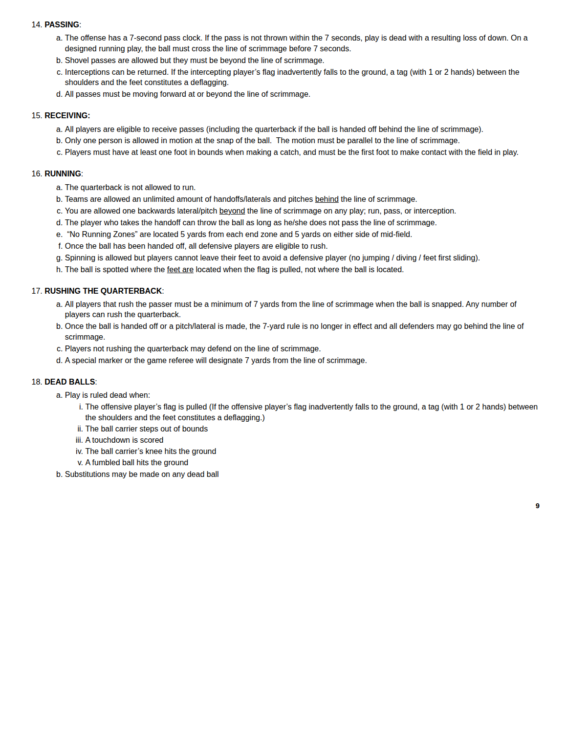PASSING:
The offense has a 7-second pass clock. If the pass is not thrown within the 7 seconds, play is dead with a resulting loss of down. On a designed running play, the ball must cross the line of scrimmage before 7 seconds.
Shovel passes are allowed but they must be beyond the line of scrimmage.
Interceptions can be returned. If the intercepting player’s flag inadvertently falls to the ground, a tag (with 1 or 2 hands) between the shoulders and the feet constitutes a deflagging.
All passes must be moving forward at or beyond the line of scrimmage.
RECEIVING:
All players are eligible to receive passes (including the quarterback if the ball is handed off behind the line of scrimmage).
Only one person is allowed in motion at the snap of the ball. The motion must be parallel to the line of scrimmage.
Players must have at least one foot in bounds when making a catch, and must be the first foot to make contact with the field in play.
RUNNING:
The quarterback is not allowed to run.
Teams are allowed an unlimited amount of handoffs/laterals and pitches behind the line of scrimmage.
You are allowed one backwards lateral/pitch beyond the line of scrimmage on any play; run, pass, or interception.
The player who takes the handoff can throw the ball as long as he/she does not pass the line of scrimmage.
“No Running Zones” are located 5 yards from each end zone and 5 yards on either side of mid-field.
Once the ball has been handed off, all defensive players are eligible to rush.
Spinning is allowed but players cannot leave their feet to avoid a defensive player (no jumping / diving / feet first sliding).
The ball is spotted where the feet are located when the flag is pulled, not where the ball is located.
RUSHING THE QUARTERBACK:
All players that rush the passer must be a minimum of 7 yards from the line of scrimmage when the ball is snapped. Any number of players can rush the quarterback.
Once the ball is handed off or a pitch/lateral is made, the 7-yard rule is no longer in effect and all defenders may go behind the line of scrimmage.
Players not rushing the quarterback may defend on the line of scrimmage.
A special marker or the game referee will designate 7 yards from the line of scrimmage.
DEAD BALLS:
Play is ruled dead when:
The offensive player’s flag is pulled (If the offensive player’s flag inadvertently falls to the ground, a tag (with 1 or 2 hands) between the shoulders and the feet constitutes a deflagging.)
The ball carrier steps out of bounds
A touchdown is scored
The ball carrier’s knee hits the ground
A fumbled ball hits the ground
Substitutions may be made on any dead ball
9